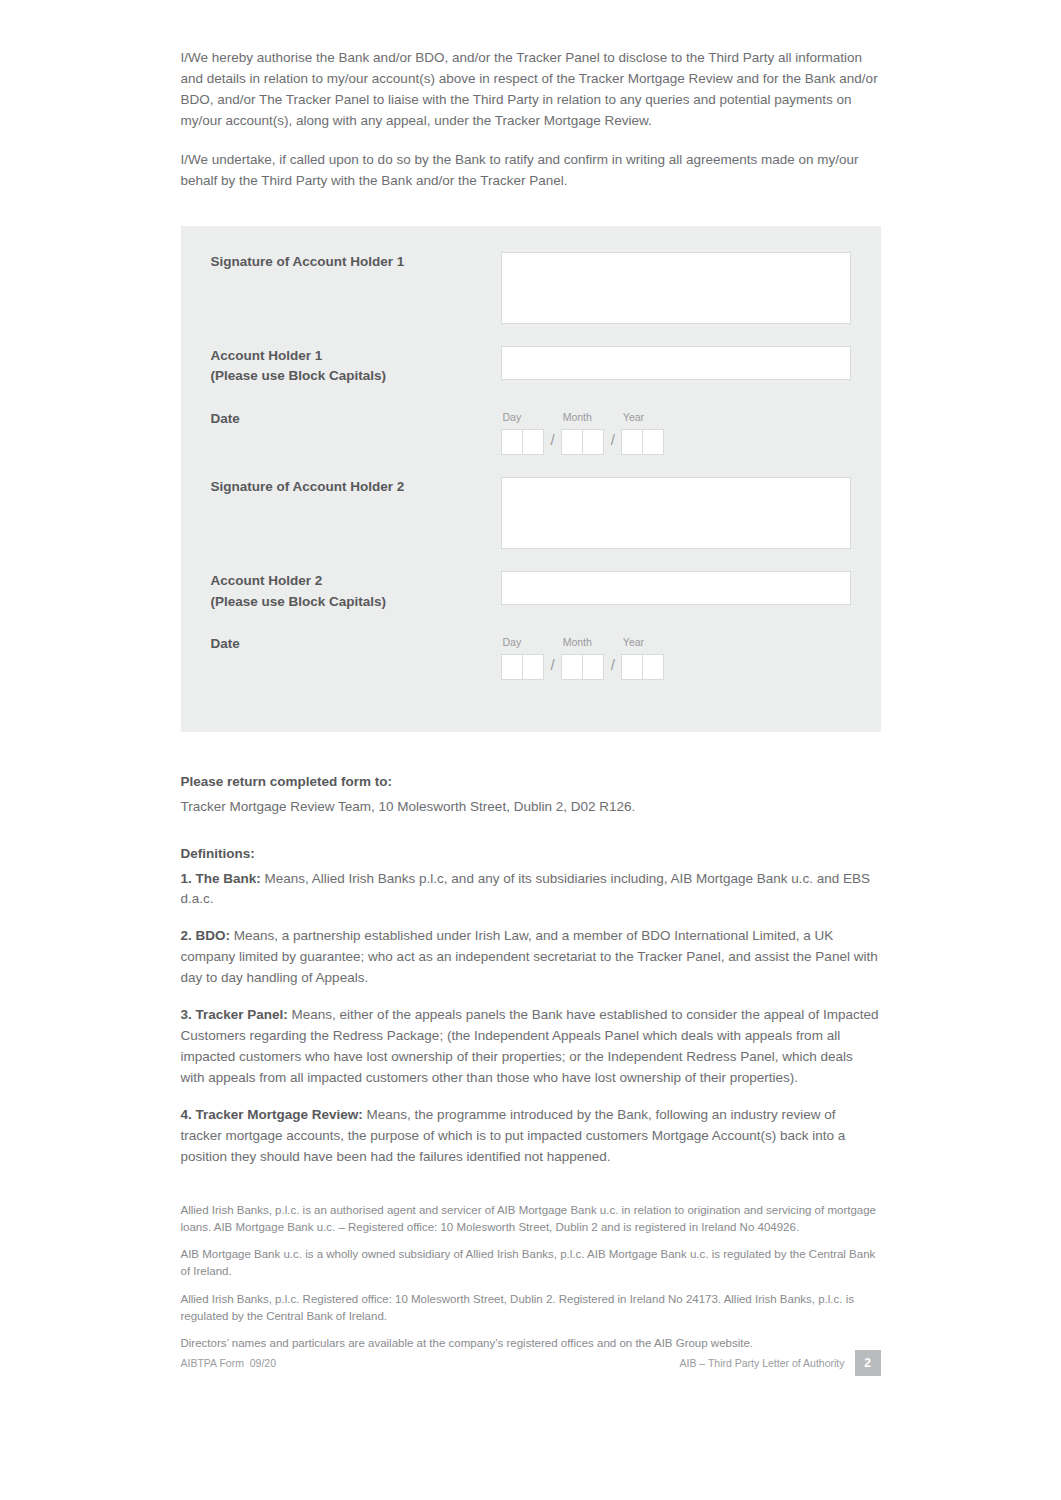I/We hereby authorise the Bank and/or BDO, and/or the Tracker Panel to disclose to the Third Party all information and details in relation to my/our account(s) above in respect of the Tracker Mortgage Review and for the Bank and/or BDO, and/or The Tracker Panel to liaise with the Third Party in relation to any queries and potential payments on my/our account(s), along with any appeal, under the Tracker Mortgage Review.
I/We undertake, if called upon to do so by the Bank to ratify and confirm in writing all agreements made on my/our behalf by the Third Party with the Bank and/or the Tracker Panel.
| Signature of Account Holder 1 | |
| Account Holder 1 (Please use Block Capitals) | |
| Date | Day / Month / Year |
| Signature of Account Holder 2 | |
| Account Holder 2 (Please use Block Capitals) | |
| Date | Day / Month / Year |
Please return completed form to:
Tracker Mortgage Review Team, 10 Molesworth Street, Dublin 2, D02 R126.
Definitions:
1. The Bank: Means, Allied Irish Banks p.l.c, and any of its subsidiaries including, AIB Mortgage Bank u.c. and EBS d.a.c.
2. BDO: Means, a partnership established under Irish Law, and a member of BDO International Limited, a UK company limited by guarantee; who act as an independent secretariat to the Tracker Panel, and assist the Panel with day to day handling of Appeals.
3. Tracker Panel: Means, either of the appeals panels the Bank have established to consider the appeal of Impacted Customers regarding the Redress Package; (the Independent Appeals Panel which deals with appeals from all impacted customers who have lost ownership of their properties; or the Independent Redress Panel, which deals with appeals from all impacted customers other than those who have lost ownership of their properties).
4. Tracker Mortgage Review: Means, the programme introduced by the Bank, following an industry review of tracker mortgage accounts, the purpose of which is to put impacted customers Mortgage Account(s) back into a position they should have been had the failures identified not happened.
Allied Irish Banks, p.l.c. is an authorised agent and servicer of AIB Mortgage Bank u.c. in relation to origination and servicing of mortgage loans. AIB Mortgage Bank u.c. – Registered office: 10 Molesworth Street, Dublin 2 and is registered in Ireland No 404926.
AIB Mortgage Bank u.c. is a wholly owned subsidiary of Allied Irish Banks, p.l.c. AIB Mortgage Bank u.c. is regulated by the Central Bank of Ireland.
Allied Irish Banks, p.l.c. Registered office: 10 Molesworth Street, Dublin 2. Registered in Ireland No 24173. Allied Irish Banks, p.l.c. is regulated by the Central Bank of Ireland.
Directors’ names and particulars are available at the company’s registered offices and on the AIB Group website.
AIBTPA Form 09/20
AIB – Third Party Letter of Authority
2